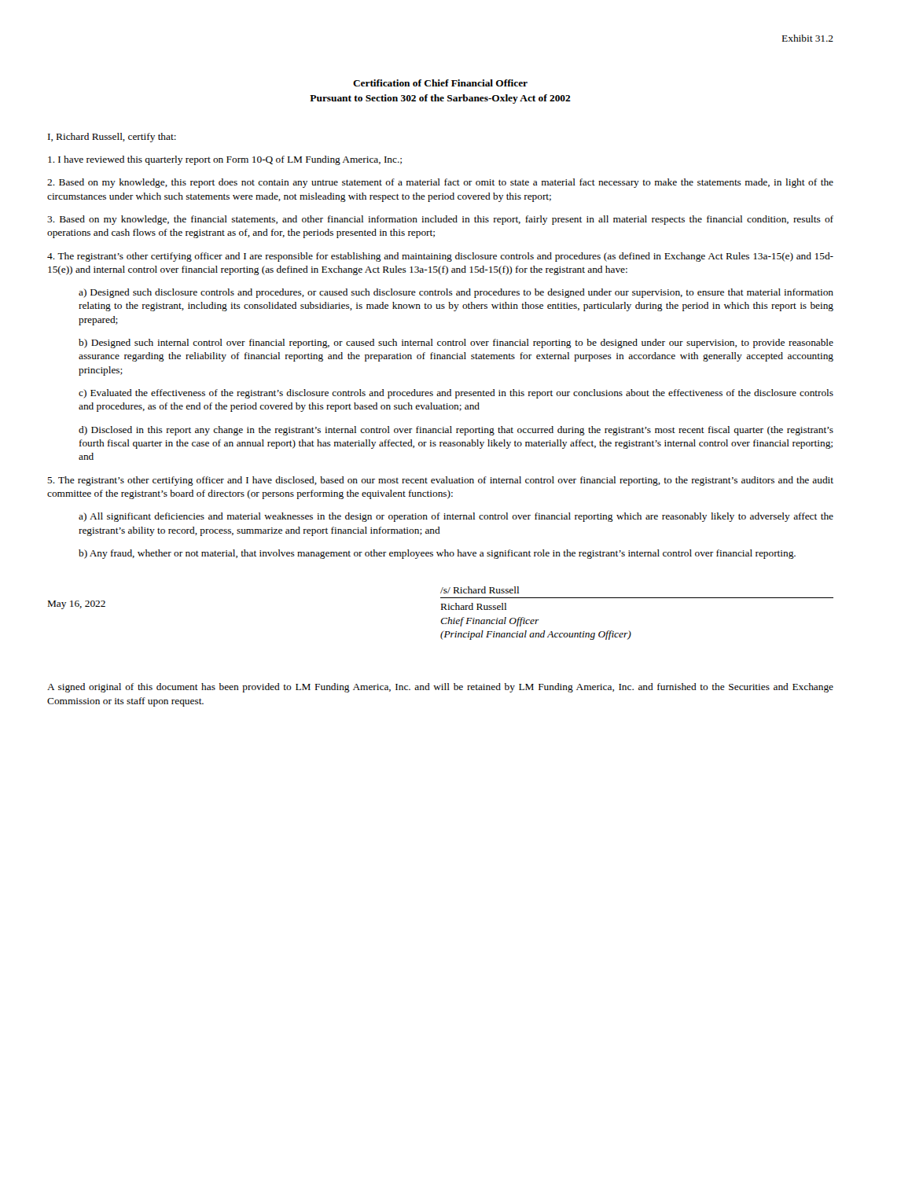Exhibit 31.2
Certification of Chief Financial Officer
Pursuant to Section 302 of the Sarbanes-Oxley Act of 2002
I, Richard Russell, certify that:
1. I have reviewed this quarterly report on Form 10-Q of LM Funding America, Inc.;
2. Based on my knowledge, this report does not contain any untrue statement of a material fact or omit to state a material fact necessary to make the statements made, in light of the circumstances under which such statements were made, not misleading with respect to the period covered by this report;
3. Based on my knowledge, the financial statements, and other financial information included in this report, fairly present in all material respects the financial condition, results of operations and cash flows of the registrant as of, and for, the periods presented in this report;
4. The registrant’s other certifying officer and I are responsible for establishing and maintaining disclosure controls and procedures (as defined in Exchange Act Rules 13a-15(e) and 15d-15(e)) and internal control over financial reporting (as defined in Exchange Act Rules 13a-15(f) and 15d-15(f)) for the registrant and have:
a) Designed such disclosure controls and procedures, or caused such disclosure controls and procedures to be designed under our supervision, to ensure that material information relating to the registrant, including its consolidated subsidiaries, is made known to us by others within those entities, particularly during the period in which this report is being prepared;
b) Designed such internal control over financial reporting, or caused such internal control over financial reporting to be designed under our supervision, to provide reasonable assurance regarding the reliability of financial reporting and the preparation of financial statements for external purposes in accordance with generally accepted accounting principles;
c) Evaluated the effectiveness of the registrant’s disclosure controls and procedures and presented in this report our conclusions about the effectiveness of the disclosure controls and procedures, as of the end of the period covered by this report based on such evaluation; and
d) Disclosed in this report any change in the registrant’s internal control over financial reporting that occurred during the registrant’s most recent fiscal quarter (the registrant’s fourth fiscal quarter in the case of an annual report) that has materially affected, or is reasonably likely to materially affect, the registrant’s internal control over financial reporting; and
5. The registrant’s other certifying officer and I have disclosed, based on our most recent evaluation of internal control over financial reporting, to the registrant’s auditors and the audit committee of the registrant’s board of directors (or persons performing the equivalent functions):
a) All significant deficiencies and material weaknesses in the design or operation of internal control over financial reporting which are reasonably likely to adversely affect the registrant’s ability to record, process, summarize and report financial information; and
b) Any fraud, whether or not material, that involves management or other employees who have a significant role in the registrant’s internal control over financial reporting.
| | /s/ Richard Russell |
| May 16, 2022 | Richard Russell |
| | Chief Financial Officer |
| | (Principal Financial and Accounting Officer) |
A signed original of this document has been provided to LM Funding America, Inc. and will be retained by LM Funding America, Inc. and furnished to the Securities and Exchange Commission or its staff upon request.